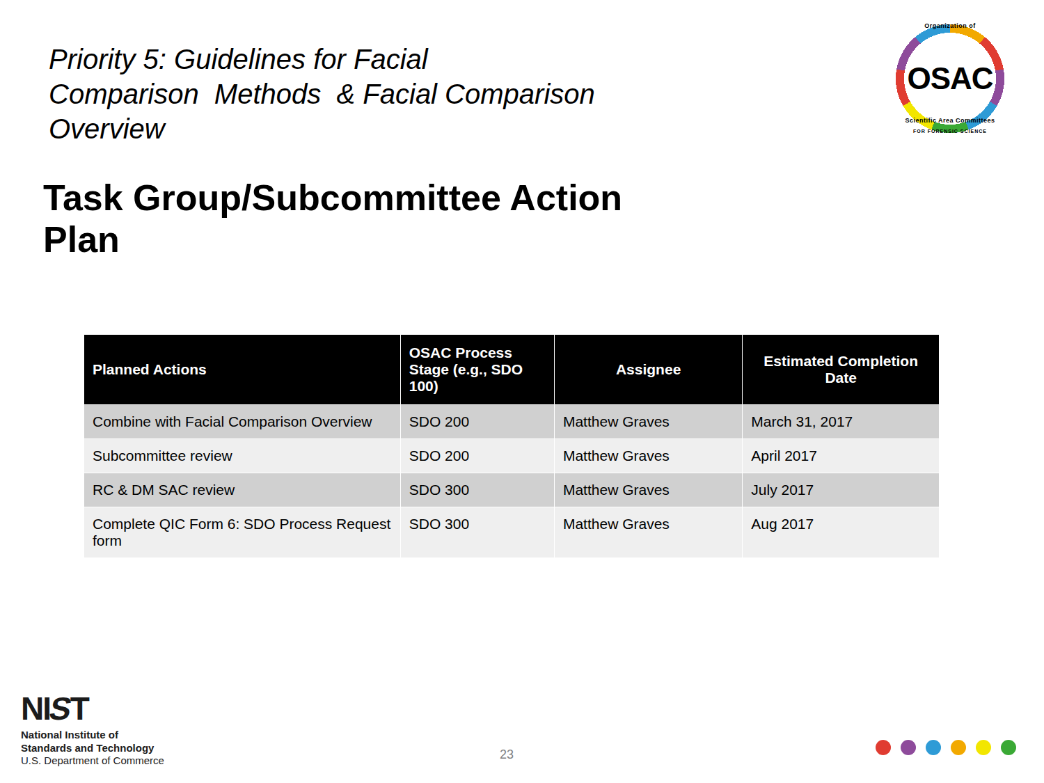Organization of
OSAC
Scientific Area Committees
FOR FORENSIC SCIENCE
Priority 5: Guidelines for Facial
Comparison Methods & Facial Comparison
Overview
Task Group/Subcommittee Action
Plan
| Planned Actions | OSAC Process Stage (e.g., SDO 100) | Assignee | Estimated Completion Date |
| --- | --- | --- | --- |
| Combine with Facial Comparison Overview | SDO 200 | Matthew Graves | March 31, 2017 |
| Subcommittee review | SDO 200 | Matthew Graves | April 2017 |
| RC & DM SAC review | SDO 300 | Matthew Graves | July 2017 |
| Complete QIC Form 6: SDO Process Request form | SDO 300 | Matthew Graves | Aug 2017 |
NIST
National Institute of
Standards and Technology
U.S. Department of Commerce
23